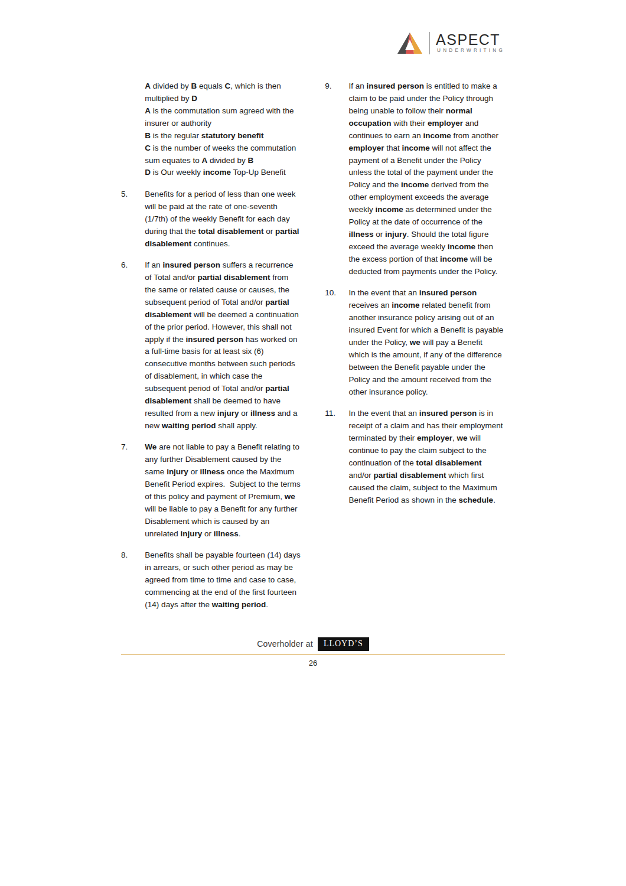ASPECT
UNDERWRITING
A divided by B equals C, which is then multiplied by D
A is the commutation sum agreed with the insurer or authority
B is the regular statutory benefit
C is the number of weeks the commutation sum equates to A divided by B
D is Our weekly income Top-Up Benefit
5. Benefits for a period of less than one week will be paid at the rate of one-seventh (1/7th) of the weekly Benefit for each day during that the total disablement or partial disablement continues.
6. If an insured person suffers a recurrence of Total and/or partial disablement from the same or related cause or causes, the subsequent period of Total and/or partial disablement will be deemed a continuation of the prior period. However, this shall not apply if the insured person has worked on a full-time basis for at least six (6) consecutive months between such periods of disablement, in which case the subsequent period of Total and/or partial disablement shall be deemed to have resulted from a new injury or illness and a new waiting period shall apply.
7. We are not liable to pay a Benefit relating to any further Disablement caused by the same injury or illness once the Maximum Benefit Period expires. Subject to the terms of this policy and payment of Premium, we will be liable to pay a Benefit for any further Disablement which is caused by an unrelated injury or illness.
8. Benefits shall be payable fourteen (14) days in arrears, or such other period as may be agreed from time to time and case to case, commencing at the end of the first fourteen (14) days after the waiting period.
9. If an insured person is entitled to make a claim to be paid under the Policy through being unable to follow their normal occupation with their employer and continues to earn an income from another employer that income will not affect the payment of a Benefit under the Policy unless the total of the payment under the Policy and the income derived from the other employment exceeds the average weekly income as determined under the Policy at the date of occurrence of the illness or injury. Should the total figure exceed the average weekly income then the excess portion of that income will be deducted from payments under the Policy.
10. In the event that an insured person receives an income related benefit from another insurance policy arising out of an insured Event for which a Benefit is payable under the Policy, we will pay a Benefit which is the amount, if any of the difference between the Benefit payable under the Policy and the amount received from the other insurance policy.
11. In the event that an insured person is in receipt of a claim and has their employment terminated by their employer, we will continue to pay the claim subject to the continuation of the total disablement and/or partial disablement which first caused the claim, subject to the Maximum Benefit Period as shown in the schedule.
Coverholder at LLOYD’S
26